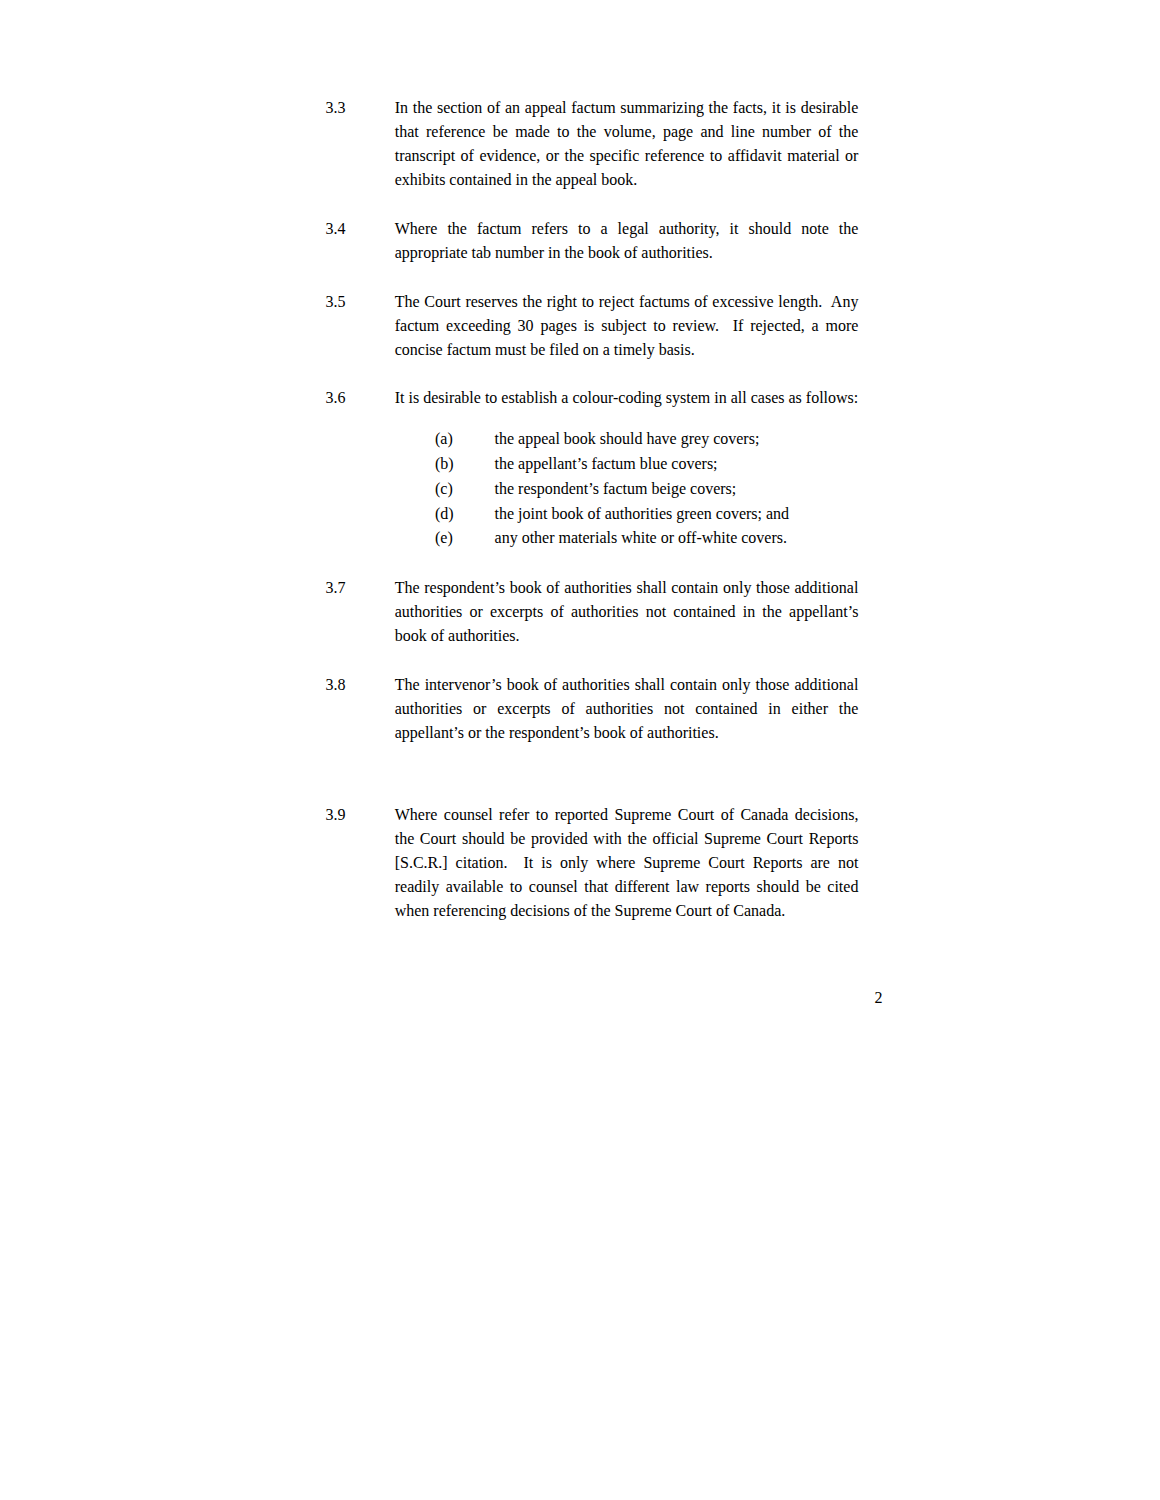3.3
In the section of an appeal factum summarizing the facts, it is desirable that reference be made to the volume, page and line number of the transcript of evidence, or the specific reference to affidavit material or exhibits contained in the appeal book.
3.4
Where the factum refers to a legal authority, it should note the appropriate tab number in the book of authorities.
3.5
The Court reserves the right to reject factums of excessive length. Any factum exceeding 30 pages is subject to review. If rejected, a more concise factum must be filed on a timely basis.
3.6
It is desirable to establish a colour-coding system in all cases as follows:
(a)
the appeal book should have grey covers;
(b)
the appellant’s factum blue covers;
(c)
the respondent’s factum beige covers;
(d)
the joint book of authorities green covers; and
(e)
any other materials white or off-white covers.
3.7
The respondent’s book of authorities shall contain only those additional authorities or excerpts of authorities not contained in the appellant’s book of authorities.
3.8
The intervenor’s book of authorities shall contain only those additional authorities or excerpts of authorities not contained in either the appellant’s or the respondent’s book of authorities.
3.9
Where counsel refer to reported Supreme Court of Canada decisions, the Court should be provided with the official Supreme Court Reports [S.C.R.] citation. It is only where Supreme Court Reports are not readily available to counsel that different law reports should be cited when referencing decisions of the Supreme Court of Canada.
2